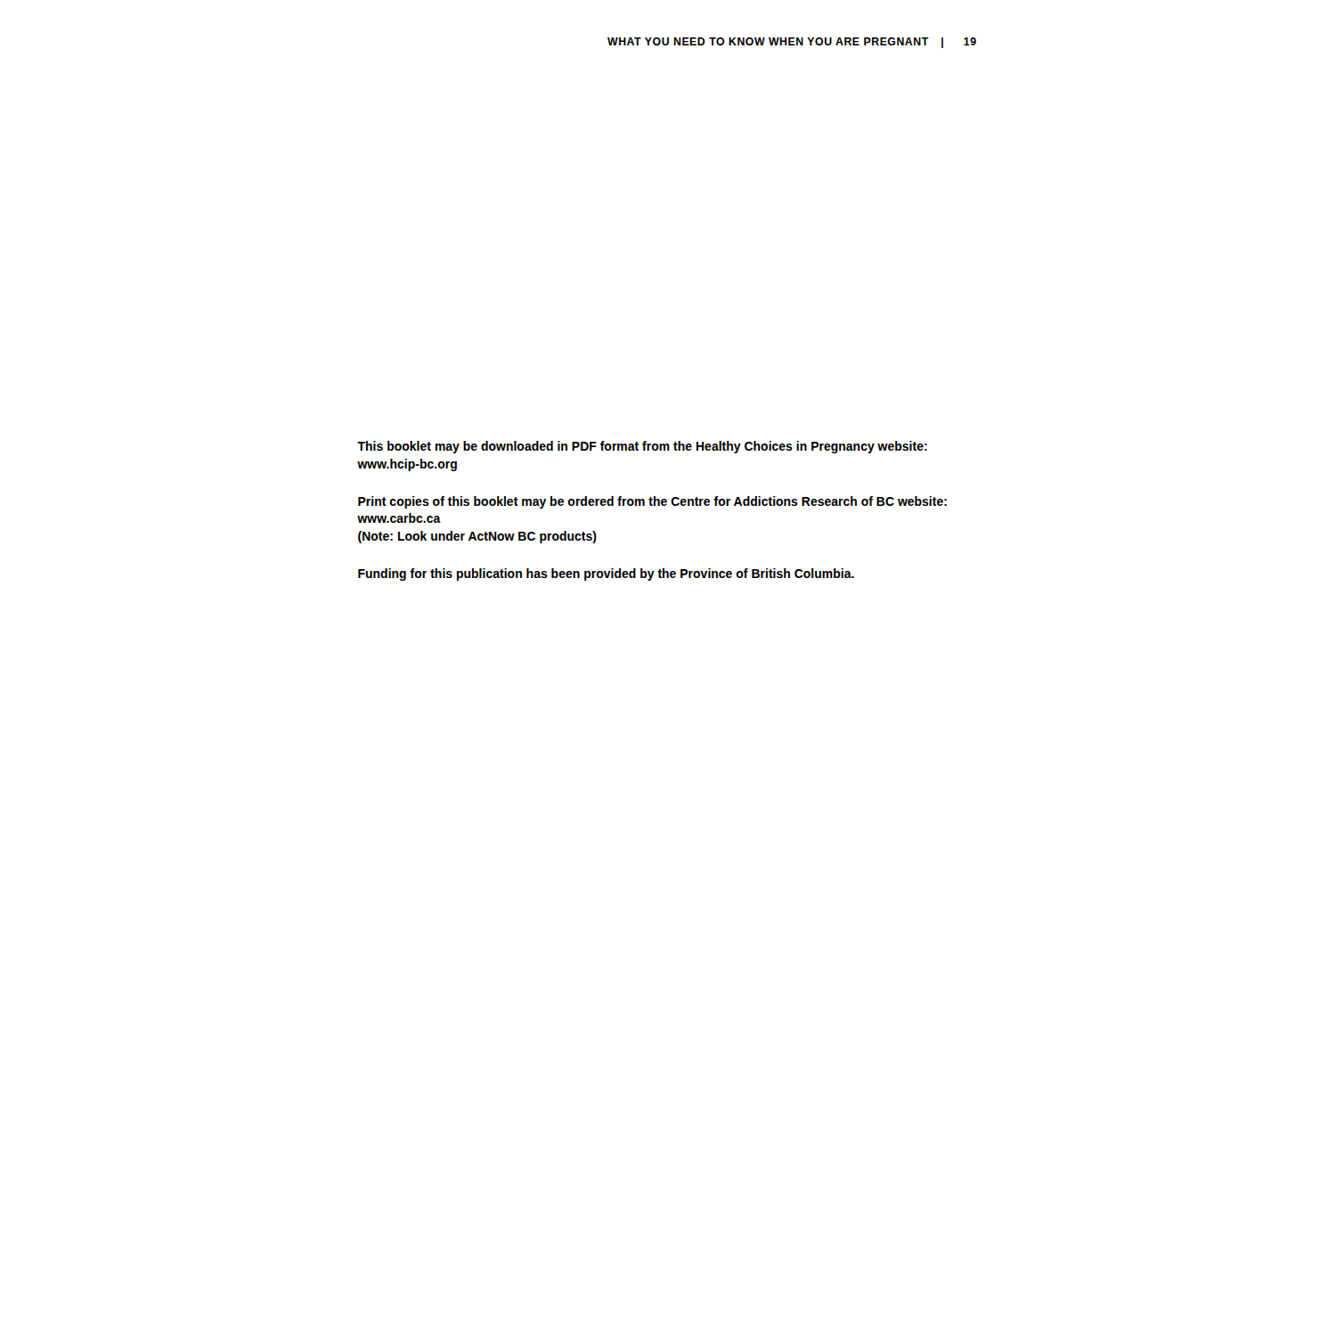WHAT YOU NEED TO KNOW WHEN YOU ARE PREGNANT|19
This booklet may be downloaded in PDF format from the Healthy Choices in Pregnancy website: www.hcip-bc.org
Print copies of this booklet may be ordered from the Centre for Addictions Research of BC website: www.carbc.ca
(Note: Look under ActNow BC products)
Funding for this publication has been provided by the Province of British Columbia.